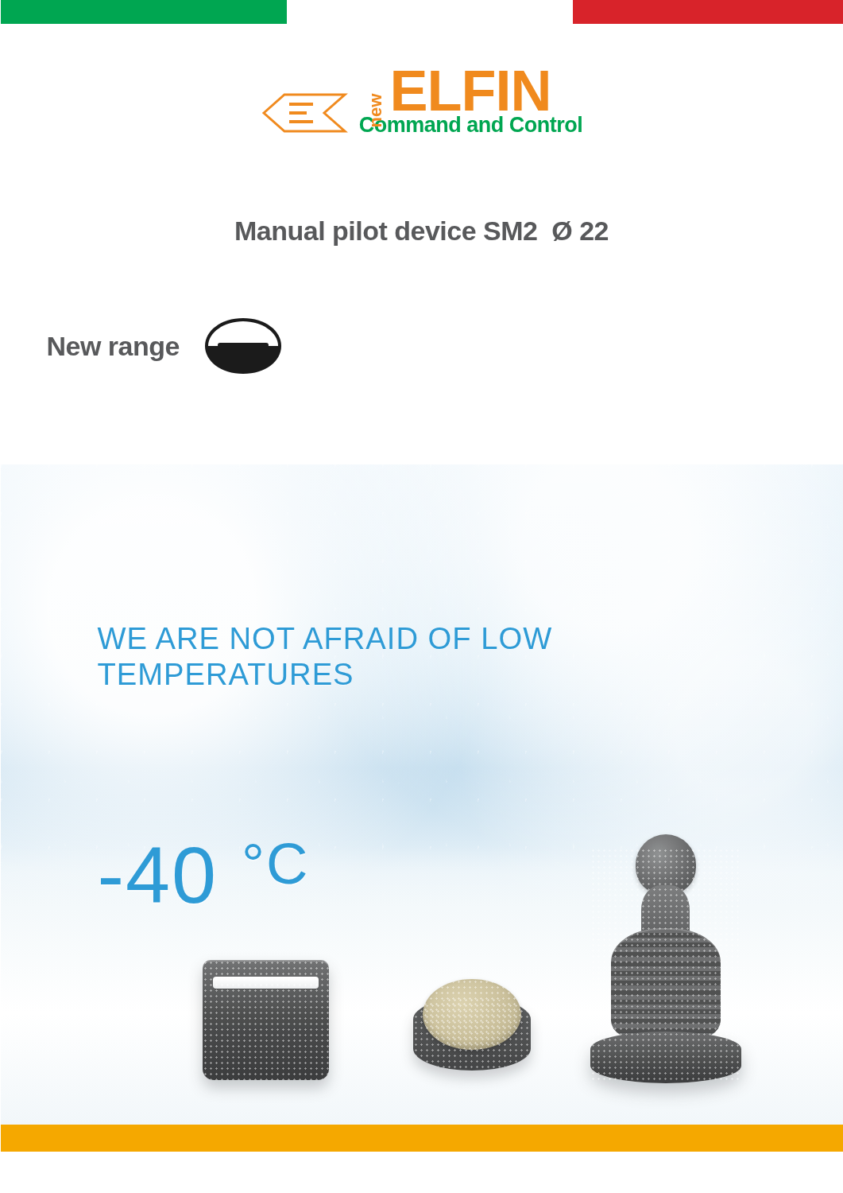new ELFIN Command and Control
Manual pilot device SM2 Ø 22
New range
We are not afraid of low temperatures
-40 °C